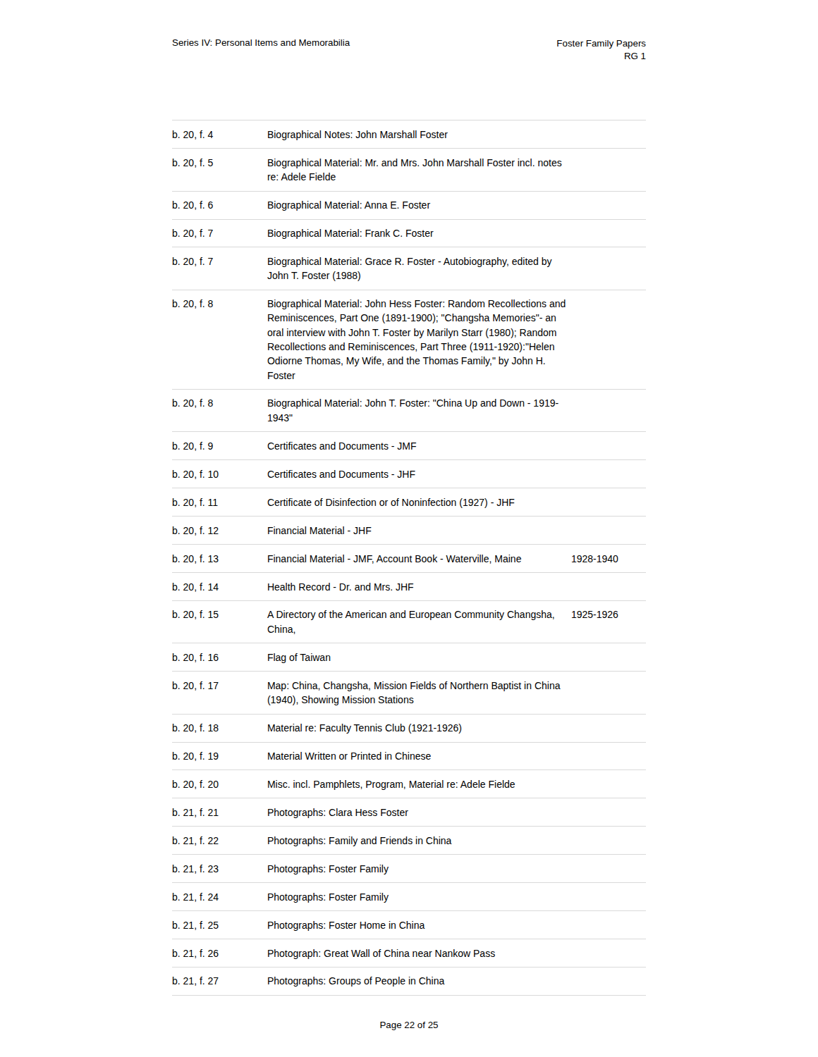Series IV: Personal Items and Memorabilia
Foster Family Papers
RG 1
| b. 20, f. 4 | Biographical Notes: John Marshall Foster | |
| b. 20, f. 5 | Biographical Material: Mr. and Mrs. John Marshall Foster incl. notes re: Adele Fielde | |
| b. 20, f. 6 | Biographical Material: Anna E. Foster | |
| b. 20, f. 7 | Biographical Material: Frank C. Foster | |
| b. 20, f. 7 | Biographical Material: Grace R. Foster - Autobiography, edited by John T. Foster (1988) | |
| b. 20, f. 8 | Biographical Material: John Hess Foster: Random Recollections and Reminiscences, Part One (1891-1900); "Changsha Memories"- an oral interview with John T. Foster by Marilyn Starr (1980); Random Recollections and Reminiscences, Part Three (1911-1920):"Helen Odiorne Thomas, My Wife, and the Thomas Family," by John H. Foster | |
| b. 20, f. 8 | Biographical Material: John T. Foster: "China Up and Down - 1919-1943" | |
| b. 20, f. 9 | Certificates and Documents - JMF | |
| b. 20, f. 10 | Certificates and Documents - JHF | |
| b. 20, f. 11 | Certificate of Disinfection or of Noninfection (1927) - JHF | |
| b. 20, f. 12 | Financial Material - JHF | |
| b. 20, f. 13 | Financial Material - JMF, Account Book - Waterville, Maine | 1928-1940 |
| b. 20, f. 14 | Health Record - Dr. and Mrs. JHF | |
| b. 20, f. 15 | A Directory of the American and European Community Changsha, China, | 1925-1926 |
| b. 20, f. 16 | Flag of Taiwan | |
| b. 20, f. 17 | Map: China, Changsha, Mission Fields of Northern Baptist in China (1940), Showing Mission Stations | |
| b. 20, f. 18 | Material re: Faculty Tennis Club (1921-1926) | |
| b. 20, f. 19 | Material Written or Printed in Chinese | |
| b. 20, f. 20 | Misc. incl. Pamphlets, Program, Material re: Adele Fielde | |
| b. 21, f. 21 | Photographs: Clara Hess Foster | |
| b. 21, f. 22 | Photographs: Family and Friends in China | |
| b. 21, f. 23 | Photographs: Foster Family | |
| b. 21, f. 24 | Photographs: Foster Family | |
| b. 21, f. 25 | Photographs: Foster Home in China | |
| b. 21, f. 26 | Photograph: Great Wall of China near Nankow Pass | |
| b. 21, f. 27 | Photographs: Groups of People in China | |
Page 22 of 25